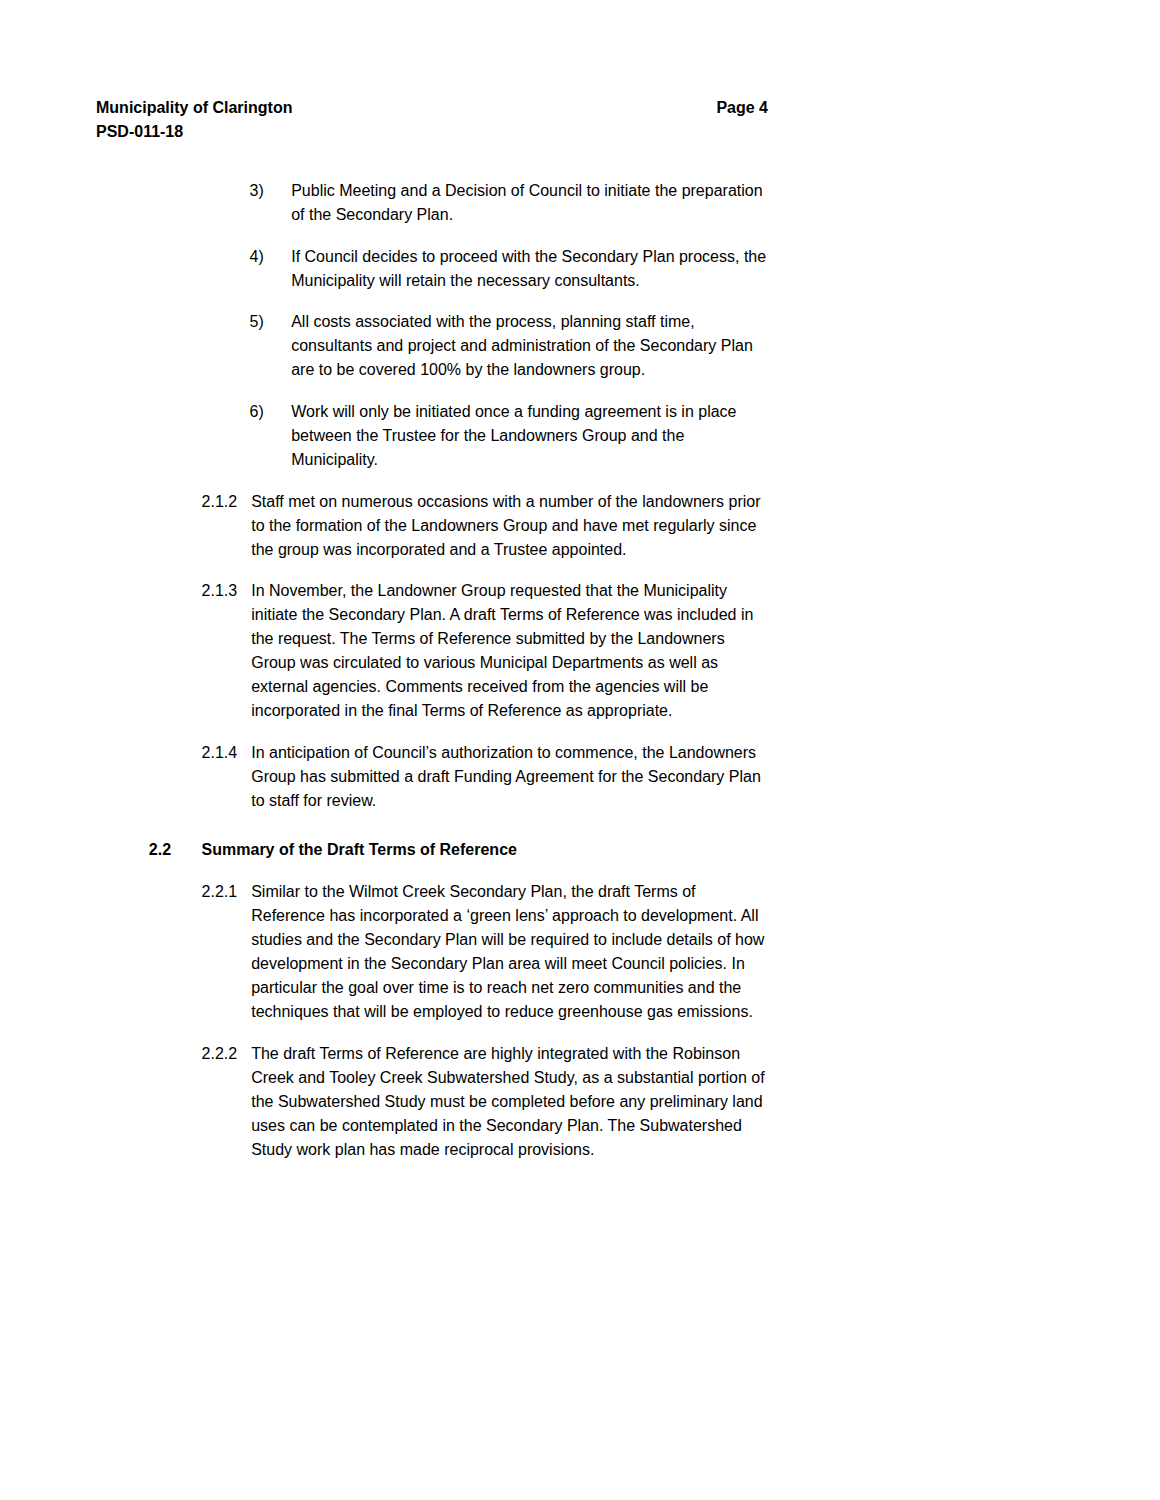Municipality of Clarington
PSD-011-18
Page 4
3) Public Meeting and a Decision of Council to initiate the preparation of the Secondary Plan.
4) If Council decides to proceed with the Secondary Plan process, the Municipality will retain the necessary consultants.
5) All costs associated with the process, planning staff time, consultants and project and administration of the Secondary Plan are to be covered 100% by the landowners group.
6) Work will only be initiated once a funding agreement is in place between the Trustee for the Landowners Group and the Municipality.
2.1.2 Staff met on numerous occasions with a number of the landowners prior to the formation of the Landowners Group and have met regularly since the group was incorporated and a Trustee appointed.
2.1.3 In November, the Landowner Group requested that the Municipality initiate the Secondary Plan. A draft Terms of Reference was included in the request. The Terms of Reference submitted by the Landowners Group was circulated to various Municipal Departments as well as external agencies. Comments received from the agencies will be incorporated in the final Terms of Reference as appropriate.
2.1.4 In anticipation of Council’s authorization to commence, the Landowners Group has submitted a draft Funding Agreement for the Secondary Plan to staff for review.
2.2 Summary of the Draft Terms of Reference
2.2.1 Similar to the Wilmot Creek Secondary Plan, the draft Terms of Reference has incorporated a ‘green lens’ approach to development. All studies and the Secondary Plan will be required to include details of how development in the Secondary Plan area will meet Council policies. In particular the goal over time is to reach net zero communities and the techniques that will be employed to reduce greenhouse gas emissions.
2.2.2 The draft Terms of Reference are highly integrated with the Robinson Creek and Tooley Creek Subwatershed Study, as a substantial portion of the Subwatershed Study must be completed before any preliminary land uses can be contemplated in the Secondary Plan. The Subwatershed Study work plan has made reciprocal provisions.